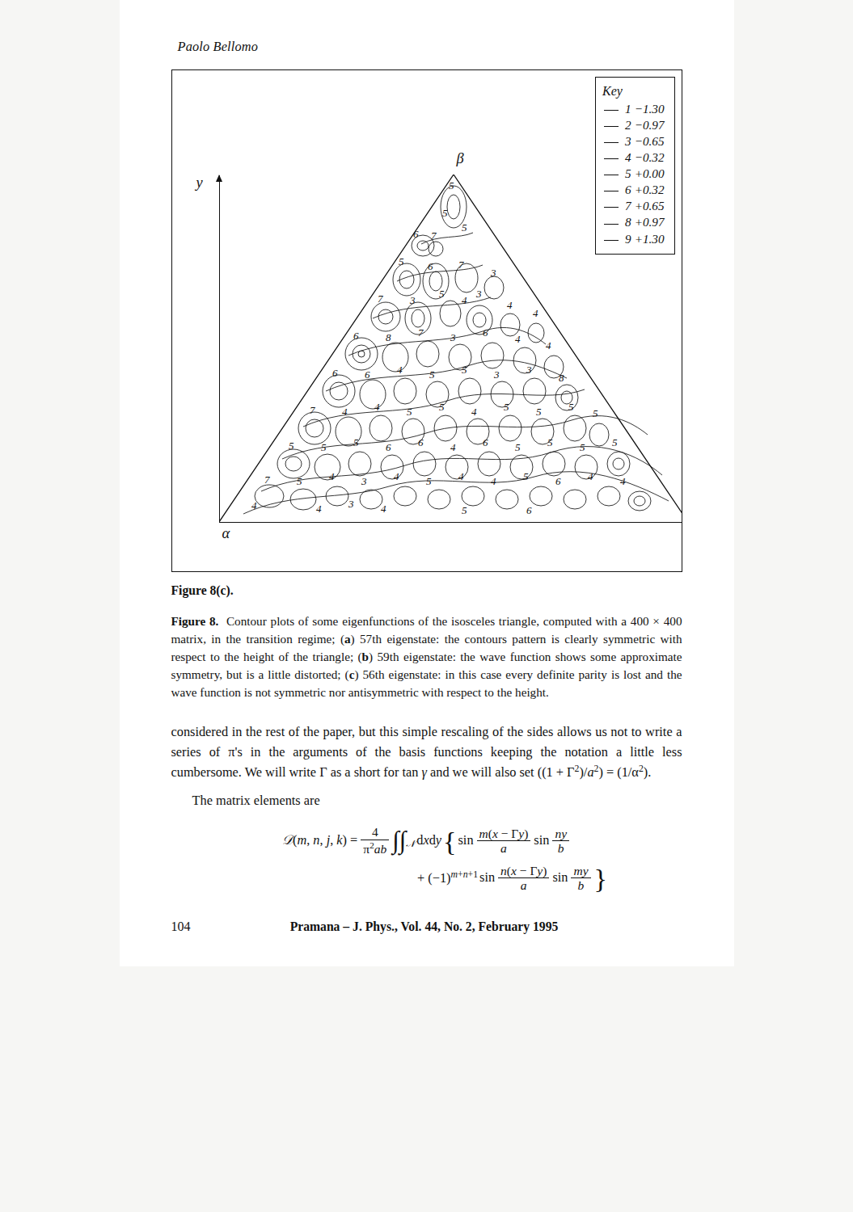Paolo Bellomo
Key
| | 1 | −1.30 |
| | 2 | −0.97 |
| | 3 | −0.65 |
| | 4 | −0.32 |
| | 5 | +0.00 |
| | 6 | +0.32 |
| | 7 | +0.65 |
| | 8 | +0.97 |
| | 9 | +1.30 |
y x α β
5 5 6 7 5 5 6 7 3 7 3 5 4 3 4 4 6 8 7 3 6 4 4 6 6 4 5 5 3 3 8 7 4 4 5 5 4 5 5 5 5 5 5 5 6 6 4 6 5 5 5 5 7 5 4 3 4 5 4 4 5 6 4 4 4 4 3 4 5 6
Figure 8(c).
Figure 8. Contour plots of some eigenfunctions of the isosceles triangle, computed with a 400 × 400 matrix, in the transition regime; (a) 57th eigenstate: the contours pattern is clearly symmetric with respect to the height of the triangle; (b) 59th eigenstate: the wave function shows some approximate symmetry, but is a little distorted; (c) 56th eigenstate: in this case every definite parity is lost and the wave function is not symmetric nor antisymmetric with respect to the height.
considered in the rest of the paper, but this simple rescaling of the sides allows us not to write a series of π's in the arguments of the basis functions keeping the notation a little less cumbersome. We will write Γ as a short for tan γ and we will also set ((1 + Γ2)/a 2) = (1/α2).
The matrix elements are
| 𝒟 ( m , n , j , k ) = | 4 π 2 ab | ∫ ∫ 𝒩 | d x d y | { | sin | m ( x − Γ y ) a | sin | ny b |
| | + (−1) m + n +1 | sin | n ( x − Γ y ) a | sin | my b | } |
104
Pramana – J. Phys., Vol. 44, No. 2, February 1995